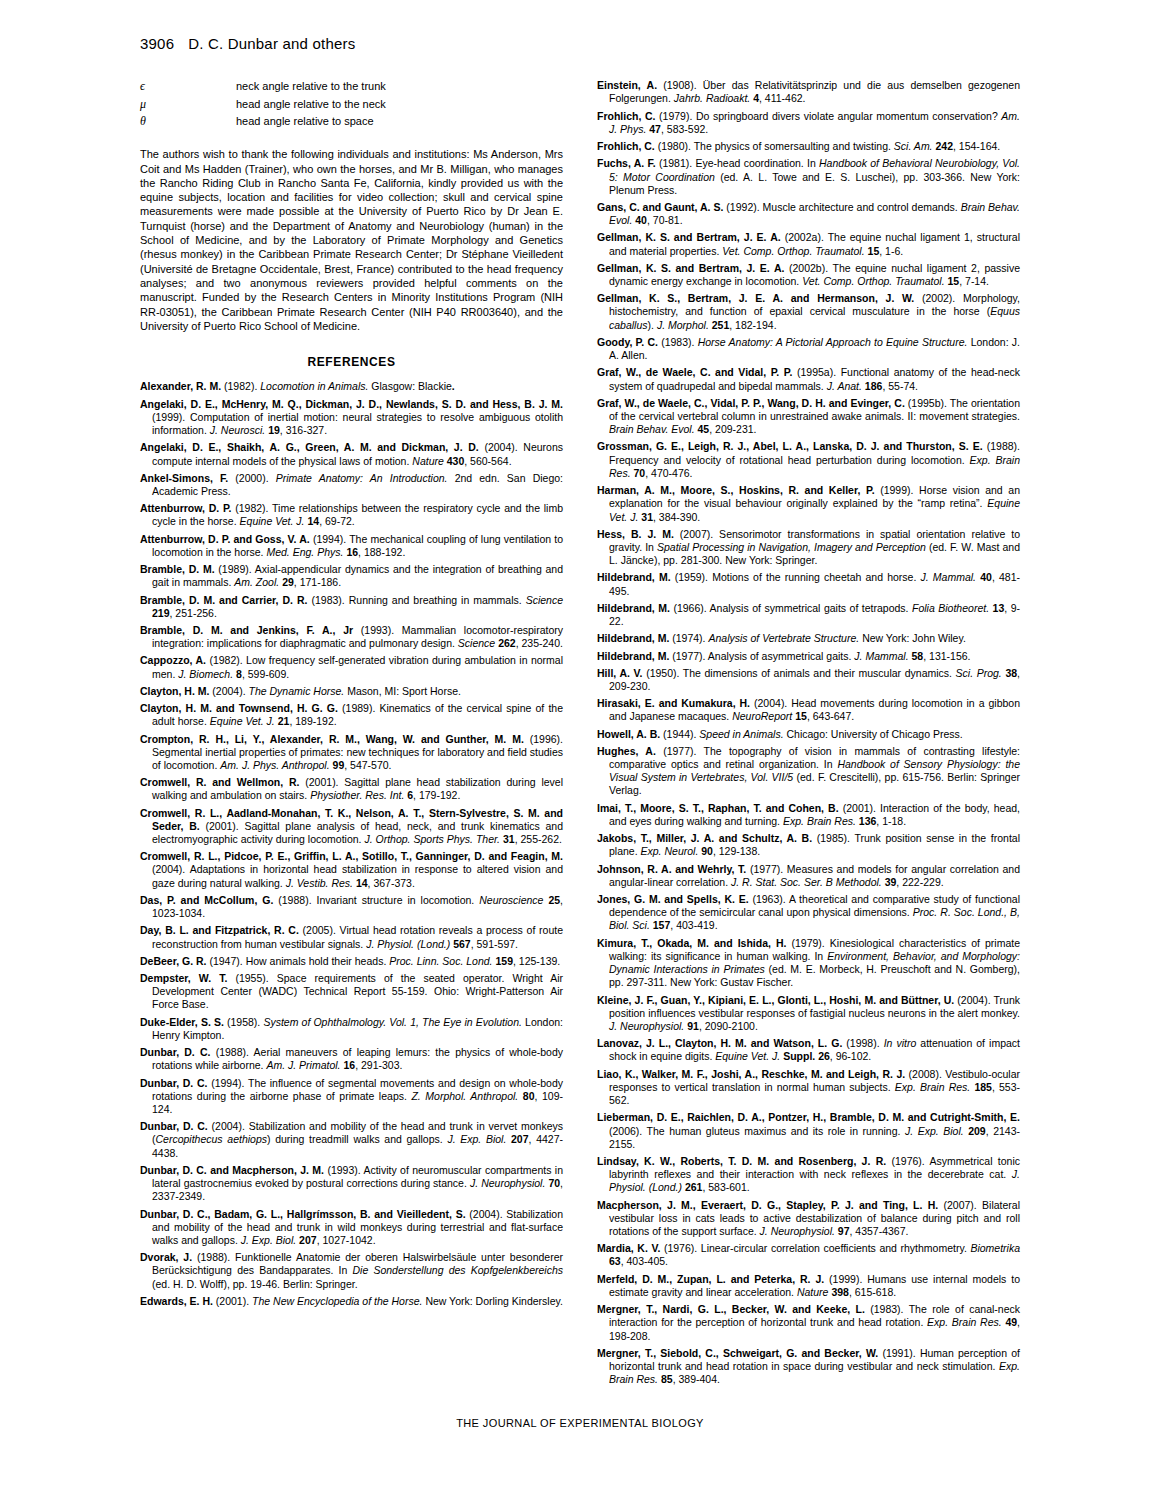3906 D. C. Dunbar and others
ϵ
neck angle relative to the trunk
μ
head angle relative to the neck
θ
head angle relative to space
The authors wish to thank the following individuals and institutions: Ms Anderson, Mrs Coit and Ms Hadden (Trainer), who own the horses, and Mr B. Milligan, who manages the Rancho Riding Club in Rancho Santa Fe, California, kindly provided us with the equine subjects, location and facilities for video collection; skull and cervical spine measurements were made possible at the University of Puerto Rico by Dr Jean E. Turnquist (horse) and the Department of Anatomy and Neurobiology (human) in the School of Medicine, and by the Laboratory of Primate Morphology and Genetics (rhesus monkey) in the Caribbean Primate Research Center; Dr Stéphane Vieilledent (Université de Bretagne Occidentale, Brest, France) contributed to the head frequency analyses; and two anonymous reviewers provided helpful comments on the manuscript. Funded by the Research Centers in Minority Institutions Program (NIH RR-03051), the Caribbean Primate Research Center (NIH P40 RR003640), and the University of Puerto Rico School of Medicine.
REFERENCES
Alexander, R. M. (1982). Locomotion in Animals. Glasgow: Blackie.
Angelaki, D. E., McHenry, M. Q., Dickman, J. D., Newlands, S. D. and Hess, B. J. M. (1999). Computation of inertial motion: neural strategies to resolve ambiguous otolith information. J. Neurosci. 19, 316-327.
Angelaki, D. E., Shaikh, A. G., Green, A. M. and Dickman, J. D. (2004). Neurons compute internal models of the physical laws of motion. Nature 430, 560-564.
Ankel-Simons, F. (2000). Primate Anatomy: An Introduction. 2nd edn. San Diego: Academic Press.
Attenburrow, D. P. (1982). Time relationships between the respiratory cycle and the limb cycle in the horse. Equine Vet. J. 14, 69-72.
Attenburrow, D. P. and Goss, V. A. (1994). The mechanical coupling of lung ventilation to locomotion in the horse. Med. Eng. Phys. 16, 188-192.
Bramble, D. M. (1989). Axial-appendicular dynamics and the integration of breathing and gait in mammals. Am. Zool. 29, 171-186.
Bramble, D. M. and Carrier, D. R. (1983). Running and breathing in mammals. Science 219, 251-256.
Bramble, D. M. and Jenkins, F. A., Jr (1993). Mammalian locomotor-respiratory integration: implications for diaphragmatic and pulmonary design. Science 262, 235-240.
Cappozzo, A. (1982). Low frequency self-generated vibration during ambulation in normal men. J. Biomech. 8, 599-609.
Clayton, H. M. (2004). The Dynamic Horse. Mason, MI: Sport Horse.
Clayton, H. M. and Townsend, H. G. G. (1989). Kinematics of the cervical spine of the adult horse. Equine Vet. J. 21, 189-192.
Crompton, R. H., Li, Y., Alexander, R. M., Wang, W. and Gunther, M. M. (1996). Segmental inertial properties of primates: new techniques for laboratory and field studies of locomotion. Am. J. Phys. Anthropol. 99, 547-570.
Cromwell, R. and Wellmon, R. (2001). Sagittal plane head stabilization during level walking and ambulation on stairs. Physiother. Res. Int. 6, 179-192.
Cromwell, R. L., Aadland-Monahan, T. K., Nelson, A. T., Stern-Sylvestre, S. M. and Seder, B. (2001). Sagittal plane analysis of head, neck, and trunk kinematics and electromyographic activity during locomotion. J. Orthop. Sports Phys. Ther. 31, 255-262.
Cromwell, R. L., Pidcoe, P. E., Griffin, L. A., Sotillo, T., Ganninger, D. and Feagin, M. (2004). Adaptations in horizontal head stabilization in response to altered vision and gaze during natural walking. J. Vestib. Res. 14, 367-373.
Das, P. and McCollum, G. (1988). Invariant structure in locomotion. Neuroscience 25, 1023-1034.
Day, B. L. and Fitzpatrick, R. C. (2005). Virtual head rotation reveals a process of route reconstruction from human vestibular signals. J. Physiol. (Lond.) 567, 591-597.
DeBeer, G. R. (1947). How animals hold their heads. Proc. Linn. Soc. Lond. 159, 125-139.
Dempster, W. T. (1955). Space requirements of the seated operator. Wright Air Development Center (WADC) Technical Report 55-159. Ohio: Wright-Patterson Air Force Base.
Duke-Elder, S. S. (1958). System of Ophthalmology. Vol. 1, The Eye in Evolution. London: Henry Kimpton.
Dunbar, D. C. (1988). Aerial maneuvers of leaping lemurs: the physics of whole-body rotations while airborne. Am. J. Primatol. 16, 291-303.
Dunbar, D. C. (1994). The influence of segmental movements and design on whole-body rotations during the airborne phase of primate leaps. Z. Morphol. Anthropol. 80, 109-124.
Dunbar, D. C. (2004). Stabilization and mobility of the head and trunk in vervet monkeys (Cercopithecus aethiops) during treadmill walks and gallops. J. Exp. Biol. 207, 4427-4438.
Dunbar, D. C. and Macpherson, J. M. (1993). Activity of neuromuscular compartments in lateral gastrocnemius evoked by postural corrections during stance. J. Neurophysiol. 70, 2337-2349.
Dunbar, D. C., Badam, G. L., Hallgrímsson, B. and Vieilledent, S. (2004). Stabilization and mobility of the head and trunk in wild monkeys during terrestrial and flat-surface walks and gallops. J. Exp. Biol. 207, 1027-1042.
Dvorak, J. (1988). Funktionelle Anatomie der oberen Halswirbelsäule unter besonderer Berücksichtigung des Bandapparates. In Die Sonderstellung des Kopfgelenkbereichs (ed. H. D. Wolff), pp. 19-46. Berlin: Springer.
Edwards, E. H. (2001). The New Encyclopedia of the Horse. New York: Dorling Kindersley.
Einstein, A. (1908). Über das Relativitätsprinzip und die aus demselben gezogenen Folgerungen. Jahrb. Radioakt. 4, 411-462.
Frohlich, C. (1979). Do springboard divers violate angular momentum conservation? Am. J. Phys. 47, 583-592.
Frohlich, C. (1980). The physics of somersaulting and twisting. Sci. Am. 242, 154-164.
Fuchs, A. F. (1981). Eye-head coordination. In Handbook of Behavioral Neurobiology, Vol. 5: Motor Coordination (ed. A. L. Towe and E. S. Luschei), pp. 303-366. New York: Plenum Press.
Gans, C. and Gaunt, A. S. (1992). Muscle architecture and control demands. Brain Behav. Evol. 40, 70-81.
Gellman, K. S. and Bertram, J. E. A. (2002a). The equine nuchal ligament 1, structural and material properties. Vet. Comp. Orthop. Traumatol. 15, 1-6.
Gellman, K. S. and Bertram, J. E. A. (2002b). The equine nuchal ligament 2, passive dynamic energy exchange in locomotion. Vet. Comp. Orthop. Traumatol. 15, 7-14.
Gellman, K. S., Bertram, J. E. A. and Hermanson, J. W. (2002). Morphology, histochemistry, and function of epaxial cervical musculature in the horse (Equus caballus). J. Morphol. 251, 182-194.
Goody, P. C. (1983). Horse Anatomy: A Pictorial Approach to Equine Structure. London: J. A. Allen.
Graf, W., de Waele, C. and Vidal, P. P. (1995a). Functional anatomy of the head-neck system of quadrupedal and bipedal mammals. J. Anat. 186, 55-74.
Graf, W., de Waele, C., Vidal, P. P., Wang, D. H. and Evinger, C. (1995b). The orientation of the cervical vertebral column in unrestrained awake animals. II: movement strategies. Brain Behav. Evol. 45, 209-231.
Grossman, G. E., Leigh, R. J., Abel, L. A., Lanska, D. J. and Thurston, S. E. (1988). Frequency and velocity of rotational head perturbation during locomotion. Exp. Brain Res. 70, 470-476.
Harman, A. M., Moore, S., Hoskins, R. and Keller, P. (1999). Horse vision and an explanation for the visual behaviour originally explained by the “ramp retina”. Equine Vet. J. 31, 384-390.
Hess, B. J. M. (2007). Sensorimotor transformations in spatial orientation relative to gravity. In Spatial Processing in Navigation, Imagery and Perception (ed. F. W. Mast and L. Jäncke), pp. 281-300. New York: Springer.
Hildebrand, M. (1959). Motions of the running cheetah and horse. J. Mammal. 40, 481-495.
Hildebrand, M. (1966). Analysis of symmetrical gaits of tetrapods. Folia Biotheoret. 13, 9-22.
Hildebrand, M. (1974). Analysis of Vertebrate Structure. New York: John Wiley.
Hildebrand, M. (1977). Analysis of asymmetrical gaits. J. Mammal. 58, 131-156.
Hill, A. V. (1950). The dimensions of animals and their muscular dynamics. Sci. Prog. 38, 209-230.
Hirasaki, E. and Kumakura, H. (2004). Head movements during locomotion in a gibbon and Japanese macaques. NeuroReport 15, 643-647.
Howell, A. B. (1944). Speed in Animals. Chicago: University of Chicago Press.
Hughes, A. (1977). The topography of vision in mammals of contrasting lifestyle: comparative optics and retinal organization. In Handbook of Sensory Physiology: the Visual System in Vertebrates, Vol. VII/5 (ed. F. Crescitelli), pp. 615-756. Berlin: Springer Verlag.
Imai, T., Moore, S. T., Raphan, T. and Cohen, B. (2001). Interaction of the body, head, and eyes during walking and turning. Exp. Brain Res. 136, 1-18.
Jakobs, T., Miller, J. A. and Schultz, A. B. (1985). Trunk position sense in the frontal plane. Exp. Neurol. 90, 129-138.
Johnson, R. A. and Wehrly, T. (1977). Measures and models for angular correlation and angular-linear correlation. J. R. Stat. Soc. Ser. B Methodol. 39, 222-229.
Jones, G. M. and Spells, K. E. (1963). A theoretical and comparative study of functional dependence of the semicircular canal upon physical dimensions. Proc. R. Soc. Lond., B, Biol. Sci. 157, 403-419.
Kimura, T., Okada, M. and Ishida, H. (1979). Kinesiological characteristics of primate walking: its significance in human walking. In Environment, Behavior, and Morphology: Dynamic Interactions in Primates (ed. M. E. Morbeck, H. Preuschoft and N. Gomberg), pp. 297-311. New York: Gustav Fischer.
Kleine, J. F., Guan, Y., Kipiani, E. L., Glonti, L., Hoshi, M. and Büttner, U. (2004). Trunk position influences vestibular responses of fastigial nucleus neurons in the alert monkey. J. Neurophysiol. 91, 2090-2100.
Lanovaz, J. L., Clayton, H. M. and Watson, L. G. (1998). In vitro attenuation of impact shock in equine digits. Equine Vet. J. Suppl. 26, 96-102.
Liao, K., Walker, M. F., Joshi, A., Reschke, M. and Leigh, R. J. (2008). Vestibulo-ocular responses to vertical translation in normal human subjects. Exp. Brain Res. 185, 553-562.
Lieberman, D. E., Raichlen, D. A., Pontzer, H., Bramble, D. M. and Cutright-Smith, E. (2006). The human gluteus maximus and its role in running. J. Exp. Biol. 209, 2143-2155.
Lindsay, K. W., Roberts, T. D. M. and Rosenberg, J. R. (1976). Asymmetrical tonic labyrinth reflexes and their interaction with neck reflexes in the decerebrate cat. J. Physiol. (Lond.) 261, 583-601.
Macpherson, J. M., Everaert, D. G., Stapley, P. J. and Ting, L. H. (2007). Bilateral vestibular loss in cats leads to active destabilization of balance during pitch and roll rotations of the support surface. J. Neurophysiol. 97, 4357-4367.
Mardia, K. V. (1976). Linear-circular correlation coefficients and rhythmometry. Biometrika 63, 403-405.
Merfeld, D. M., Zupan, L. and Peterka, R. J. (1999). Humans use internal models to estimate gravity and linear acceleration. Nature 398, 615-618.
Mergner, T., Nardi, G. L., Becker, W. and Keeke, L. (1983). The role of canal-neck interaction for the perception of horizontal trunk and head rotation. Exp. Brain Res. 49, 198-208.
Mergner, T., Siebold, C., Schweigart, G. and Becker, W. (1991). Human perception of horizontal trunk and head rotation in space during vestibular and neck stimulation. Exp. Brain Res. 85, 389-404.
THE JOURNAL OF EXPERIMENTAL BIOLOGY